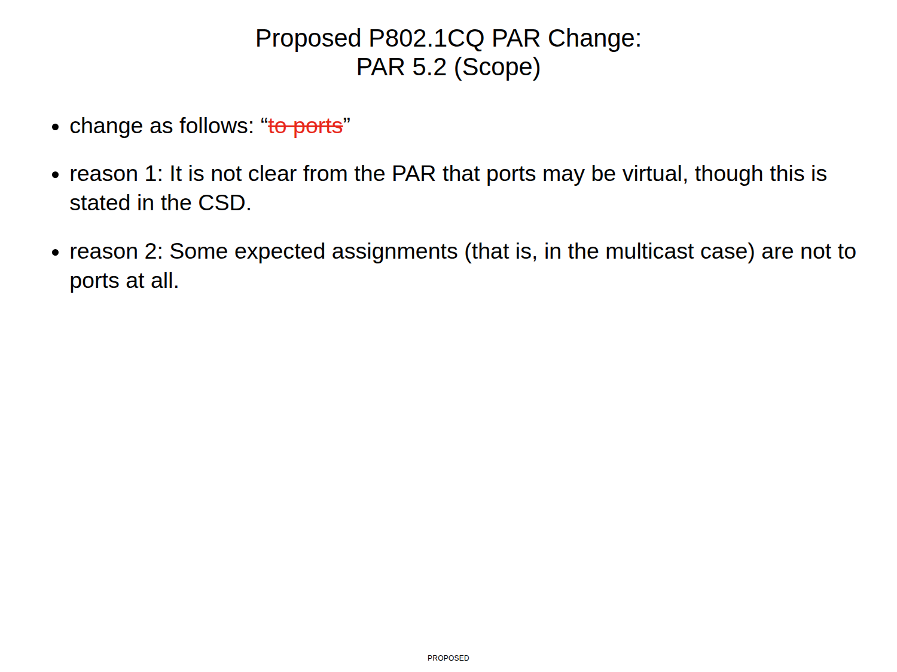Proposed P802.1CQ PAR Change:
PAR 5.2 (Scope)
change as follows: “to ports”
reason 1: It is not clear from the PAR that ports may be virtual, though this is stated in the CSD.
reason 2: Some expected assignments (that is, in the multicast case) are not to ports at all.
PROPOSED